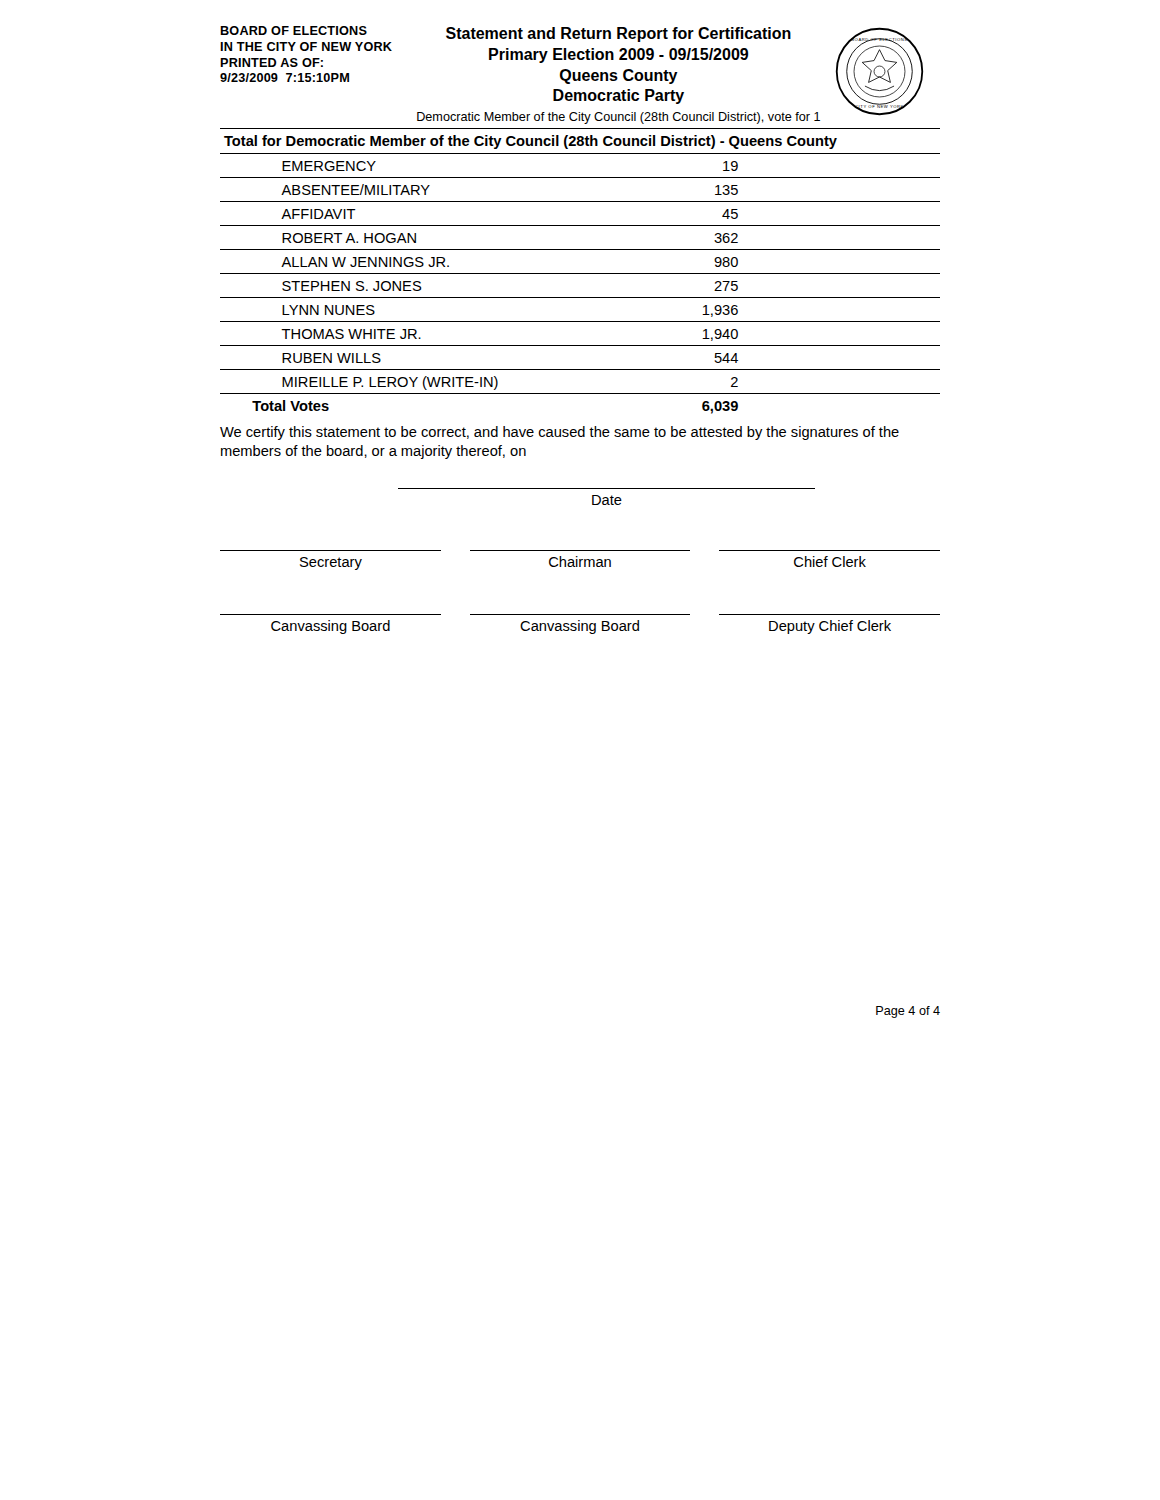BOARD OF ELECTIONS
IN THE CITY OF NEW YORK
PRINTED AS OF:
9/23/2009 7:15:10PM
Statement and Return Report for Certification
Primary Election 2009 - 09/15/2009
Queens County
Democratic Party
Democratic Member of the City Council (28th Council District), vote for 1
BOARD OF ELECTIONS CITY OF NEW YORK
Total for Democratic Member of the City Council (28th Council District) - Queens County
| EMERGENCY | 19 |
| ABSENTEE/MILITARY | 135 |
| AFFIDAVIT | 45 |
| ROBERT A. HOGAN | 362 |
| ALLAN W JENNINGS JR. | 980 |
| STEPHEN S. JONES | 275 |
| LYNN NUNES | 1,936 |
| THOMAS WHITE JR. | 1,940 |
| RUBEN WILLS | 544 |
| MIREILLE P. LEROY (WRITE-IN) | 2 |
| Total Votes | 6,039 |
We certify this statement to be correct, and have caused the same to be attested by the signatures of the members of the board, or a majority thereof, on
Date
Secretary
Chairman
Chief Clerk
Canvassing Board
Canvassing Board
Deputy Chief Clerk
Page 4 of 4